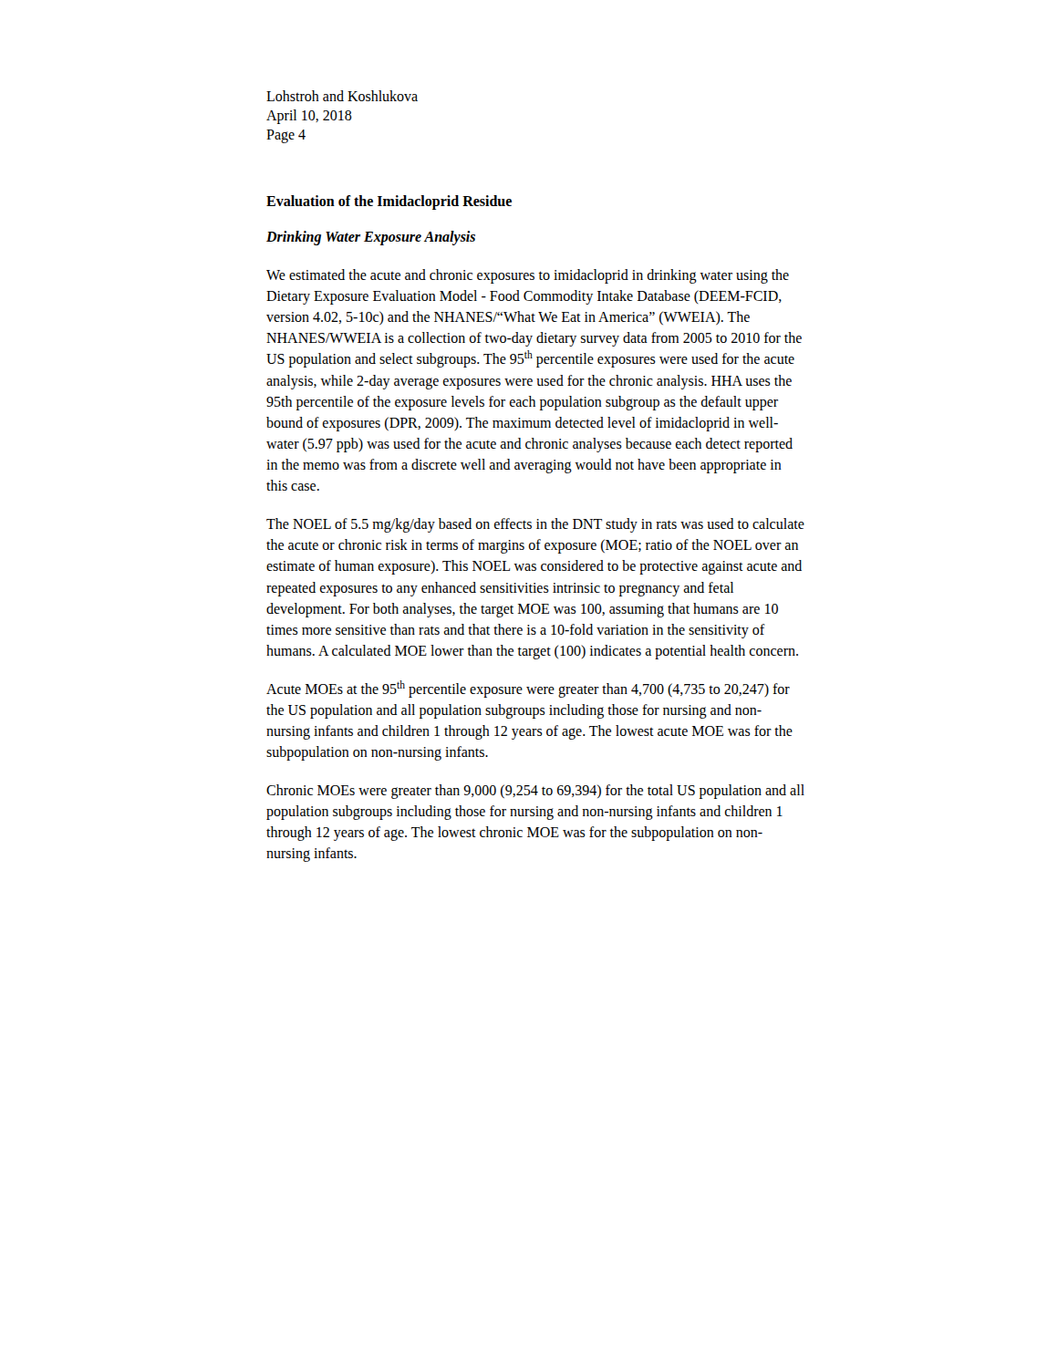Lohstroh and Koshlukova
April 10, 2018
Page 4
Evaluation of the Imidacloprid Residue
Drinking Water Exposure Analysis
We estimated the acute and chronic exposures to imidacloprid in drinking water using the Dietary Exposure Evaluation Model - Food Commodity Intake Database (DEEM-FCID, version 4.02, 5-10c) and the NHANES/“What We Eat in America” (WWEIA). The NHANES/WWEIA is a collection of two-day dietary survey data from 2005 to 2010 for the US population and select subgroups. The 95th percentile exposures were used for the acute analysis, while 2-day average exposures were used for the chronic analysis. HHA uses the 95th percentile of the exposure levels for each population subgroup as the default upper bound of exposures (DPR, 2009). The maximum detected level of imidacloprid in well-water (5.97 ppb) was used for the acute and chronic analyses because each detect reported in the memo was from a discrete well and averaging would not have been appropriate in this case.
The NOEL of 5.5 mg/kg/day based on effects in the DNT study in rats was used to calculate the acute or chronic risk in terms of margins of exposure (MOE; ratio of the NOEL over an estimate of human exposure). This NOEL was considered to be protective against acute and repeated exposures to any enhanced sensitivities intrinsic to pregnancy and fetal development. For both analyses, the target MOE was 100, assuming that humans are 10 times more sensitive than rats and that there is a 10-fold variation in the sensitivity of humans. A calculated MOE lower than the target (100) indicates a potential health concern.
Acute MOEs at the 95th percentile exposure were greater than 4,700 (4,735 to 20,247) for the US population and all population subgroups including those for nursing and non-nursing infants and children 1 through 12 years of age. The lowest acute MOE was for the subpopulation on non-nursing infants.
Chronic MOEs were greater than 9,000 (9,254 to 69,394) for the total US population and all population subgroups including those for nursing and non-nursing infants and children 1 through 12 years of age. The lowest chronic MOE was for the subpopulation on non-nursing infants.